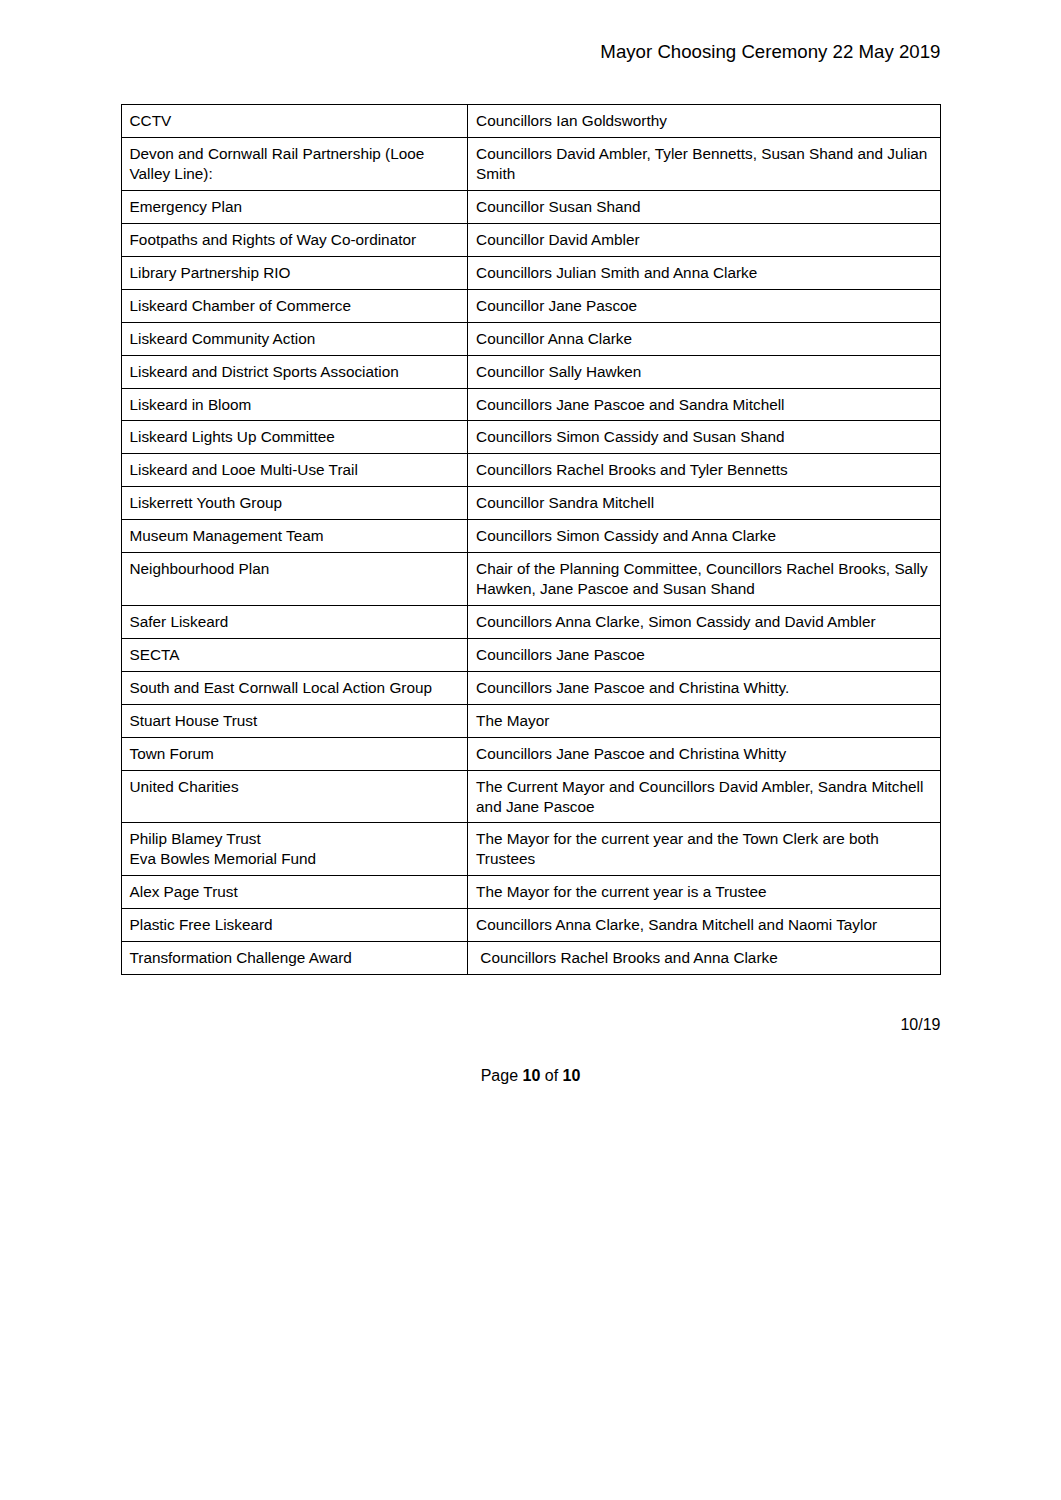Mayor Choosing Ceremony 22 May 2019
| CCTV | Councillors Ian Goldsworthy |
| Devon and Cornwall Rail Partnership (Looe Valley Line): | Councillors David Ambler, Tyler Bennetts, Susan Shand and Julian Smith |
| Emergency Plan | Councillor Susan Shand |
| Footpaths and Rights of Way Co-ordinator | Councillor David Ambler |
| Library Partnership RIO | Councillors Julian Smith and Anna Clarke |
| Liskeard Chamber of Commerce | Councillor Jane Pascoe |
| Liskeard Community Action | Councillor Anna Clarke |
| Liskeard and District Sports Association | Councillor Sally Hawken |
| Liskeard in Bloom | Councillors Jane Pascoe and Sandra Mitchell |
| Liskeard Lights Up Committee | Councillors Simon Cassidy and Susan Shand |
| Liskeard and Looe Multi-Use Trail | Councillors Rachel Brooks and Tyler Bennetts |
| Liskerrett Youth Group | Councillor Sandra Mitchell |
| Museum Management Team | Councillors Simon Cassidy and Anna Clarke |
| Neighbourhood Plan | Chair of the Planning Committee, Councillors Rachel Brooks, Sally Hawken, Jane Pascoe and Susan Shand |
| Safer Liskeard | Councillors Anna Clarke, Simon Cassidy and David Ambler |
| SECTA | Councillors Jane Pascoe |
| South and East Cornwall Local Action Group | Councillors Jane Pascoe and Christina Whitty. |
| Stuart House Trust | The Mayor |
| Town Forum | Councillors Jane Pascoe and Christina Whitty |
| United Charities | The Current Mayor and Councillors David Ambler, Sandra Mitchell and Jane Pascoe |
| Philip Blamey Trust Eva Bowles Memorial Fund | The Mayor for the current year and the Town Clerk are both Trustees |
| Alex Page Trust | The Mayor for the current year is a Trustee |
| Plastic Free Liskeard | Councillors Anna Clarke, Sandra Mitchell and Naomi Taylor |
| Transformation Challenge Award | Councillors Rachel Brooks and Anna Clarke |
10/19
Page 10 of 10